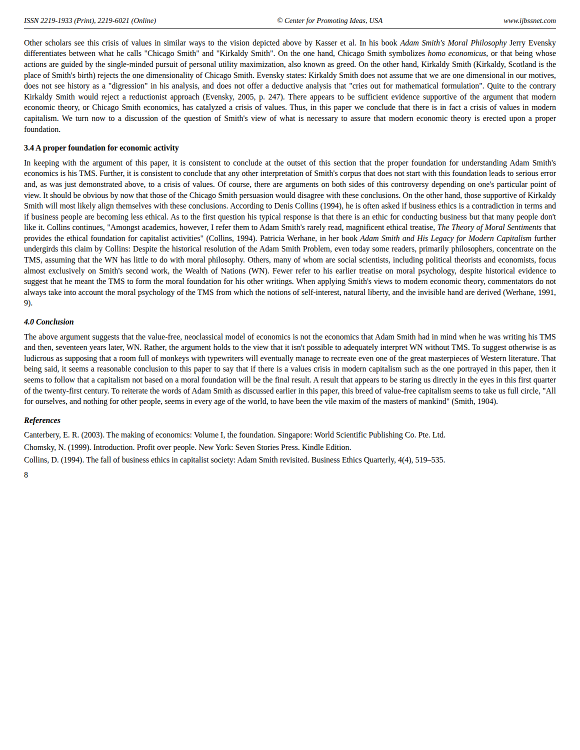ISSN 2219-1933 (Print), 2219-6021 (Online) © Center for Promoting Ideas, USA www.ijbssnet.com
Other scholars see this crisis of values in similar ways to the vision depicted above by Kasser et al. In his book Adam Smith's Moral Philosophy Jerry Evensky differentiates between what he calls "Chicago Smith" and "Kirkaldy Smith". On the one hand, Chicago Smith symbolizes homo economicus, or that being whose actions are guided by the single-minded pursuit of personal utility maximization, also known as greed. On the other hand, Kirkaldy Smith (Kirkaldy, Scotland is the place of Smith's birth) rejects the one dimensionality of Chicago Smith. Evensky states: Kirkaldy Smith does not assume that we are one dimensional in our motives, does not see history as a "digression" in his analysis, and does not offer a deductive analysis that "cries out for mathematical formulation". Quite to the contrary Kirkaldy Smith would reject a reductionist approach (Evensky, 2005, p. 247). There appears to be sufficient evidence supportive of the argument that modern economic theory, or Chicago Smith economics, has catalyzed a crisis of values. Thus, in this paper we conclude that there is in fact a crisis of values in modern capitalism. We turn now to a discussion of the question of Smith's view of what is necessary to assure that modern economic theory is erected upon a proper foundation.
3.4 A proper foundation for economic activity
In keeping with the argument of this paper, it is consistent to conclude at the outset of this section that the proper foundation for understanding Adam Smith's economics is his TMS. Further, it is consistent to conclude that any other interpretation of Smith's corpus that does not start with this foundation leads to serious error and, as was just demonstrated above, to a crisis of values. Of course, there are arguments on both sides of this controversy depending on one's particular point of view. It should be obvious by now that those of the Chicago Smith persuasion would disagree with these conclusions. On the other hand, those supportive of Kirkaldy Smith will most likely align themselves with these conclusions. According to Denis Collins (1994), he is often asked if business ethics is a contradiction in terms and if business people are becoming less ethical. As to the first question his typical response is that there is an ethic for conducting business but that many people don't like it. Collins continues, "Amongst academics, however, I refer them to Adam Smith's rarely read, magnificent ethical treatise, The Theory of Moral Sentiments that provides the ethical foundation for capitalist activities" (Collins, 1994). Patricia Werhane, in her book Adam Smith and His Legacy for Modern Capitalism further undergirds this claim by Collins: Despite the historical resolution of the Adam Smith Problem, even today some readers, primarily philosophers, concentrate on the TMS, assuming that the WN has little to do with moral philosophy. Others, many of whom are social scientists, including political theorists and economists, focus almost exclusively on Smith's second work, the Wealth of Nations (WN). Fewer refer to his earlier treatise on moral psychology, despite historical evidence to suggest that he meant the TMS to form the moral foundation for his other writings. When applying Smith's views to modern economic theory, commentators do not always take into account the moral psychology of the TMS from which the notions of self-interest, natural liberty, and the invisible hand are derived (Werhane, 1991, 9).
4.0 Conclusion
The above argument suggests that the value-free, neoclassical model of economics is not the economics that Adam Smith had in mind when he was writing his TMS and then, seventeen years later, WN. Rather, the argument holds to the view that it isn't possible to adequately interpret WN without TMS. To suggest otherwise is as ludicrous as supposing that a room full of monkeys with typewriters will eventually manage to recreate even one of the great masterpieces of Western literature. That being said, it seems a reasonable conclusion to this paper to say that if there is a values crisis in modern capitalism such as the one portrayed in this paper, then it seems to follow that a capitalism not based on a moral foundation will be the final result. A result that appears to be staring us directly in the eyes in this first quarter of the twenty-first century. To reiterate the words of Adam Smith as discussed earlier in this paper, this breed of value-free capitalism seems to take us full circle, "All for ourselves, and nothing for other people, seems in every age of the world, to have been the vile maxim of the masters of mankind" (Smith, 1904).
References
Canterbery, E. R. (2003). The making of economics: Volume I, the foundation. Singapore: World Scientific Publishing Co. Pte. Ltd.
Chomsky, N. (1999). Introduction. Profit over people. New York: Seven Stories Press. Kindle Edition.
Collins, D. (1994). The fall of business ethics in capitalist society: Adam Smith revisited. Business Ethics Quarterly, 4(4), 519–535.
8